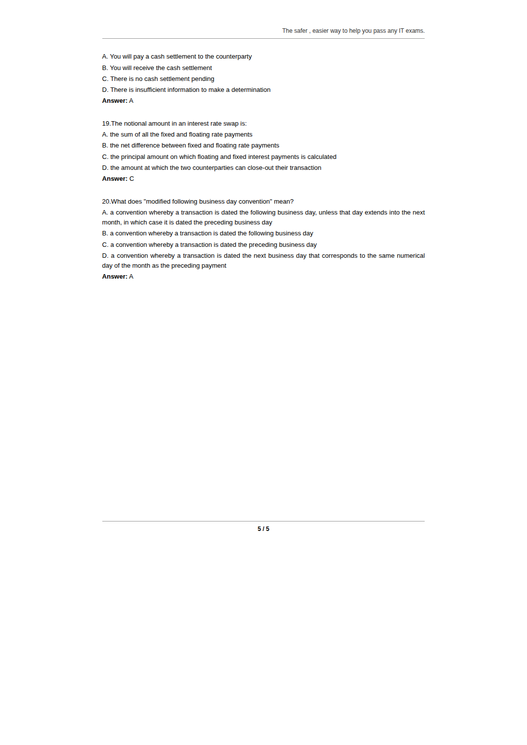The safer , easier way to help you pass any IT exams.
A. You will pay a cash settlement to the counterparty
B. You will receive the cash settlement
C. There is no cash settlement pending
D. There is insufficient information to make a determination
Answer: A
19.The notional amount in an interest rate swap is:
A. the sum of all the fixed and floating rate payments
B. the net difference between fixed and floating rate payments
C. the principal amount on which floating and fixed interest payments is calculated
D. the amount at which the two counterparties can close-out their transaction
Answer: C
20.What does "modified following business day convention" mean?
A. a convention whereby a transaction is dated the following business day, unless that day extends into the next month, in which case it is dated the preceding business day
B. a convention whereby a transaction is dated the following business day
C. a convention whereby a transaction is dated the preceding business day
D. a convention whereby a transaction is dated the next business day that corresponds to the same numerical day of the month as the preceding payment
Answer: A
5 / 5